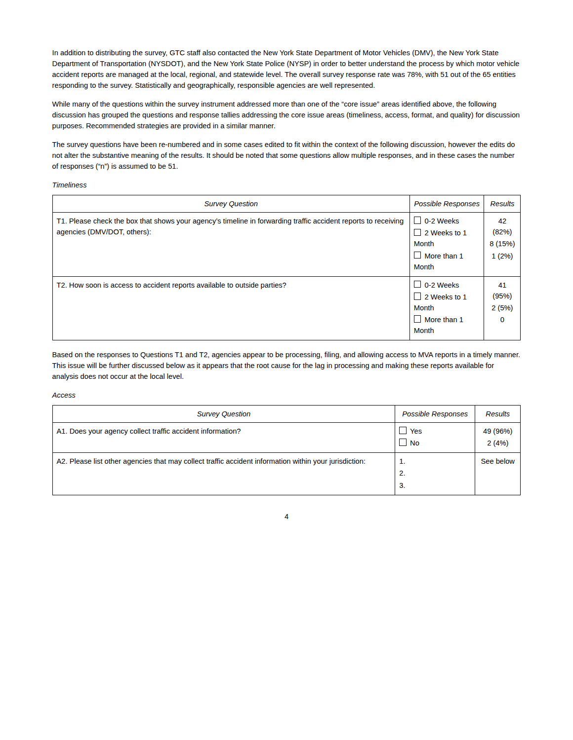In addition to distributing the survey, GTC staff also contacted the New York State Department of Motor Vehicles (DMV), the New York State Department of Transportation (NYSDOT), and the New York State Police (NYSP) in order to better understand the process by which motor vehicle accident reports are managed at the local, regional, and statewide level. The overall survey response rate was 78%, with 51 out of the 65 entities responding to the survey. Statistically and geographically, responsible agencies are well represented.
While many of the questions within the survey instrument addressed more than one of the “core issue” areas identified above, the following discussion has grouped the questions and response tallies addressing the core issue areas (timeliness, access, format, and quality) for discussion purposes. Recommended strategies are provided in a similar manner.
The survey questions have been re-numbered and in some cases edited to fit within the context of the following discussion, however the edits do not alter the substantive meaning of the results. It should be noted that some questions allow multiple responses, and in these cases the number of responses (“n”) is assumed to be 51.
Timeliness
| Survey Question | Possible Responses | Results |
| --- | --- | --- |
| T1. Please check the box that shows your agency’s timeline in forwarding traffic accident reports to receiving agencies (DMV/DOT, others): | 0-2 Weeks 2 Weeks to 1 Month More than 1 Month | 42 (82%) 8 (15%) 1 (2%) |
| T2. How soon is access to accident reports available to outside parties? | 0-2 Weeks 2 Weeks to 1 Month More than 1 Month | 41 (95%) 2 (5%) 0 |
Based on the responses to Questions T1 and T2, agencies appear to be processing, filing, and allowing access to MVA reports in a timely manner. This issue will be further discussed below as it appears that the root cause for the lag in processing and making these reports available for analysis does not occur at the local level.
Access
| Survey Question | Possible Responses | Results |
| --- | --- | --- |
| A1. Does your agency collect traffic accident information? | Yes No | 49 (96%) 2 (4%) |
| A2. Please list other agencies that may collect traffic accident information within your jurisdiction: | 1. 2. 3. | See below |
4